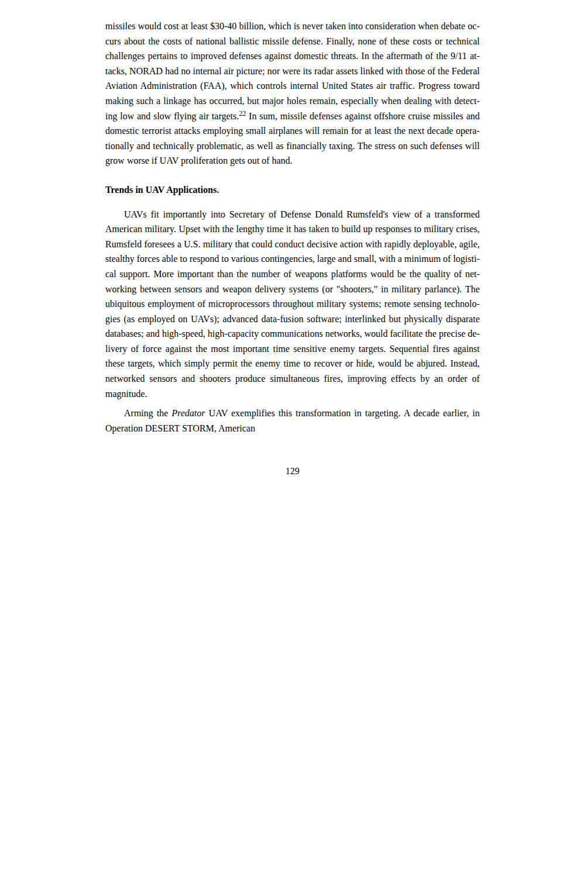missiles would cost at least $30-40 billion, which is never taken into consideration when debate occurs about the costs of national ballistic missile defense. Finally, none of these costs or technical challenges pertains to improved defenses against domestic threats. In the aftermath of the 9/11 attacks, NORAD had no internal air picture; nor were its radar assets linked with those of the Federal Aviation Administration (FAA), which controls internal United States air traffic. Progress toward making such a linkage has occurred, but major holes remain, especially when dealing with detecting low and slow flying air targets.22 In sum, missile defenses against offshore cruise missiles and domestic terrorist attacks employing small airplanes will remain for at least the next decade operationally and technically problematic, as well as financially taxing. The stress on such defenses will grow worse if UAV proliferation gets out of hand.
Trends in UAV Applications.
UAVs fit importantly into Secretary of Defense Donald Rumsfeld's view of a transformed American military. Upset with the lengthy time it has taken to build up responses to military crises, Rumsfeld foresees a U.S. military that could conduct decisive action with rapidly deployable, agile, stealthy forces able to respond to various contingencies, large and small, with a minimum of logistical support. More important than the number of weapons platforms would be the quality of networking between sensors and weapon delivery systems (or "shooters," in military parlance). The ubiquitous employment of microprocessors throughout military systems; remote sensing technologies (as employed on UAVs); advanced data-fusion software; interlinked but physically disparate databases; and high-speed, high-capacity communications networks, would facilitate the precise delivery of force against the most important time sensitive enemy targets. Sequential fires against these targets, which simply permit the enemy time to recover or hide, would be abjured. Instead, networked sensors and shooters produce simultaneous fires, improving effects by an order of magnitude.
Arming the Predator UAV exemplifies this transformation in targeting. A decade earlier, in Operation DESERT STORM, American
129